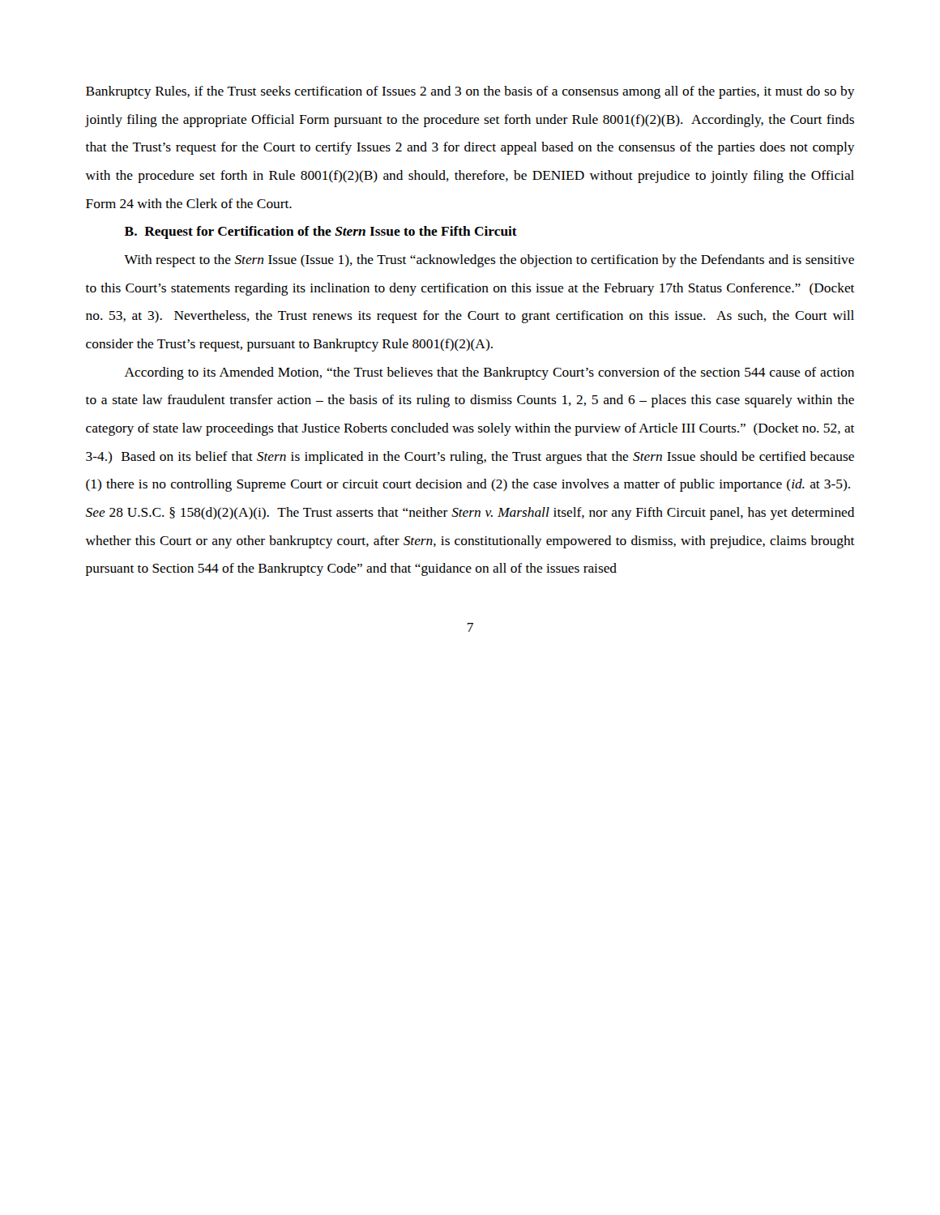Bankruptcy Rules, if the Trust seeks certification of Issues 2 and 3 on the basis of a consensus among all of the parties, it must do so by jointly filing the appropriate Official Form pursuant to the procedure set forth under Rule 8001(f)(2)(B). Accordingly, the Court finds that the Trust’s request for the Court to certify Issues 2 and 3 for direct appeal based on the consensus of the parties does not comply with the procedure set forth in Rule 8001(f)(2)(B) and should, therefore, be DENIED without prejudice to jointly filing the Official Form 24 with the Clerk of the Court.
B. Request for Certification of the Stern Issue to the Fifth Circuit
With respect to the Stern Issue (Issue 1), the Trust “acknowledges the objection to certification by the Defendants and is sensitive to this Court’s statements regarding its inclination to deny certification on this issue at the February 17th Status Conference.” (Docket no. 53, at 3). Nevertheless, the Trust renews its request for the Court to grant certification on this issue. As such, the Court will consider the Trust’s request, pursuant to Bankruptcy Rule 8001(f)(2)(A).
According to its Amended Motion, “the Trust believes that the Bankruptcy Court’s conversion of the section 544 cause of action to a state law fraudulent transfer action – the basis of its ruling to dismiss Counts 1, 2, 5 and 6 – places this case squarely within the category of state law proceedings that Justice Roberts concluded was solely within the purview of Article III Courts.” (Docket no. 52, at 3-4.) Based on its belief that Stern is implicated in the Court’s ruling, the Trust argues that the Stern Issue should be certified because (1) there is no controlling Supreme Court or circuit court decision and (2) the case involves a matter of public importance (id. at 3-5). See 28 U.S.C. § 158(d)(2)(A)(i). The Trust asserts that “neither Stern v. Marshall itself, nor any Fifth Circuit panel, has yet determined whether this Court or any other bankruptcy court, after Stern, is constitutionally empowered to dismiss, with prejudice, claims brought pursuant to Section 544 of the Bankruptcy Code” and that “guidance on all of the issues raised
7